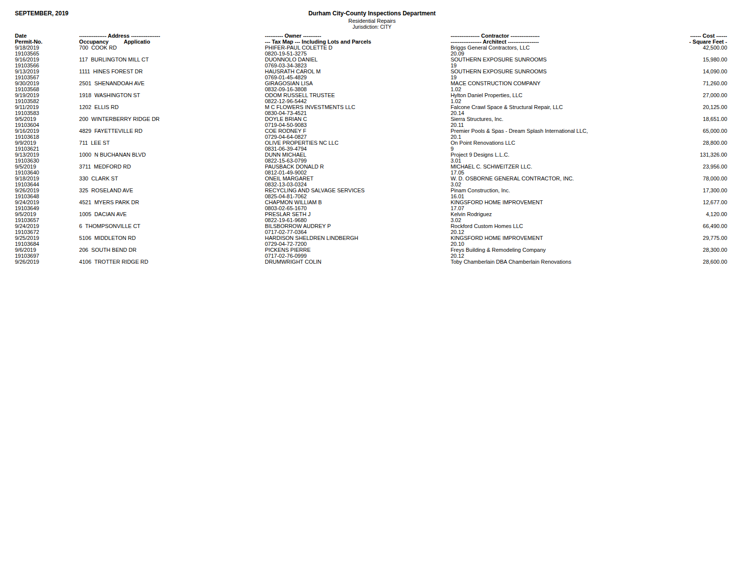SEPTEMBER, 2019
Durham City-County Inspections Department
Residential Repairs
Jurisdiction: CITY
| Date | --------------- Address ---------------- | ---------- Owner ---------- | ---------------- Contractor ---------------- | ------ Cost ------ |
| --- | --- | --- | --- | --- |
| Permit-No. | Occupancy Applicatio | --- Tax Map --- Including Lots and Parcels | ----------------- Architect ----------------- | - Square Feet - |
| 9/18/2019 | 700 COOK RD | PHIFER-PAUL COLETTE D | Briggs General Contractors, LLC | 42,500.00 |
| 19103565 | | 0820-19-51-3275 | 20.09 | |
| 9/16/2019 | 117 BURLINGTON MILL CT | DUONNOLO DANIEL | SOUTHERN EXPOSURE SUNROOMS | 15,980.00 |
| 19103566 | | 0769-03-34-3823 | 19 | |
| 9/13/2019 | 1111 HINES FOREST DR | HAUSRATH CAROL M | SOUTHERN EXPOSURE SUNROOMS | 14,090.00 |
| 19103567 | | 0769-01-45-4829 | 19 | |
| 9/30/2019 | 2501 SHENANDOAH AVE | GIRAGOSIAN LISA | MACE CONSTRUCTION COMPANY | 71,260.00 |
| 19103568 | | 0832-09-16-3808 | 1.02 | |
| 9/19/2019 | 1918 WASHINGTON ST | ODOM RUSSELL TRUSTEE | Hylton Daniel Properties, LLC | 27,000.00 |
| 19103582 | | 0822-12-96-5442 | 1.02 | |
| 9/11/2019 | 1202 ELLIS RD | M C FLOWERS INVESTMENTS LLC | Falcone Crawl Space & Structural Repair, LLC | 20,125.00 |
| 19103583 | | 0830-04-73-4521 | 20.14 | |
| 9/5/2019 | 200 WINTERBERRY RIDGE DR | DOYLE BRIAN C | Sierra Structures, Inc. | 18,651.00 |
| 19103604 | | 0719-04-50-9083 | 20.11 | |
| 9/16/2019 | 4829 FAYETTEVILLE RD | COE RODNEY F | Premier Pools & Spas - Dream Splash International LLC, | 65,000.00 |
| 19103618 | | 0729-04-64-0827 | 20.1 | |
| 9/9/2019 | 711 LEE ST | OLIVE PROPERTIES NC LLC | On Point Renovations LLC | 28,800.00 |
| 19103621 | | 0831-06-39-4794 | 9 | |
| 9/13/2019 | 1000 N BUCHANAN BLVD | DUNN MICHAEL | Project 9 Designs L.L.C. | 131,326.00 |
| 19103630 | | 0822-15-63-0799 | 3.01 | |
| 9/5/2019 | 3711 MEDFORD RD | PAUSBACK DONALD R | MICHAEL C. SCHWEITZER LLC. | 23,956.00 |
| 19103640 | | 0812-01-49-9002 | 17.05 | |
| 9/18/2019 | 330 CLARK ST | ONEIL MARGARET | W. D. OSBORNE GENERAL CONTRACTOR, INC. | 78,000.00 |
| 19103644 | | 0832-13-03-0324 | 3.02 | |
| 9/26/2019 | 325 ROSELAND AVE | RECYCLING AND SALVAGE SERVICES | Pinam Construction, Inc. | 17,300.00 |
| 19103648 | | 0825-04-81-7062 | 16.01 | |
| 9/24/2019 | 4521 MYERS PARK DR | CHAPMON WILLIAM B | KINGSFORD HOME IMPROVEMENT | 12,677.00 |
| 19103649 | | 0803-02-65-1670 | 17.07 | |
| 9/5/2019 | 1005 DACIAN AVE | PRESLAR SETH J | Kelvin Rodriguez | 4,120.00 |
| 19103657 | | 0822-19-61-9680 | 3.02 | |
| 9/24/2019 | 6 THOMPSONVILLE CT | BILSBORROW AUDREY P | Rockford Custom Homes LLC | 66,490.00 |
| 19103672 | | 0717-02-77-0364 | 20.12 | |
| 9/25/2019 | 5106 MIDDLETON RD | HARDISON SHELDREN LINDBERGH | KINGSFORD HOME IMPROVEMENT | 29,775.00 |
| 19103684 | | 0729-04-72-7200 | 20.10 | |
| 9/6/2019 | 206 SOUTH BEND DR | PICKENS PIERRE | Freys Building & Remodeling Company | 28,300.00 |
| 19103697 | | 0717-02-76-0999 | 20.12 | |
| 9/26/2019 | 4106 TROTTER RIDGE RD | DRUMWRIGHT COLIN | Toby Chamberlain DBA Chamberlain Renovations | 28,600.00 |